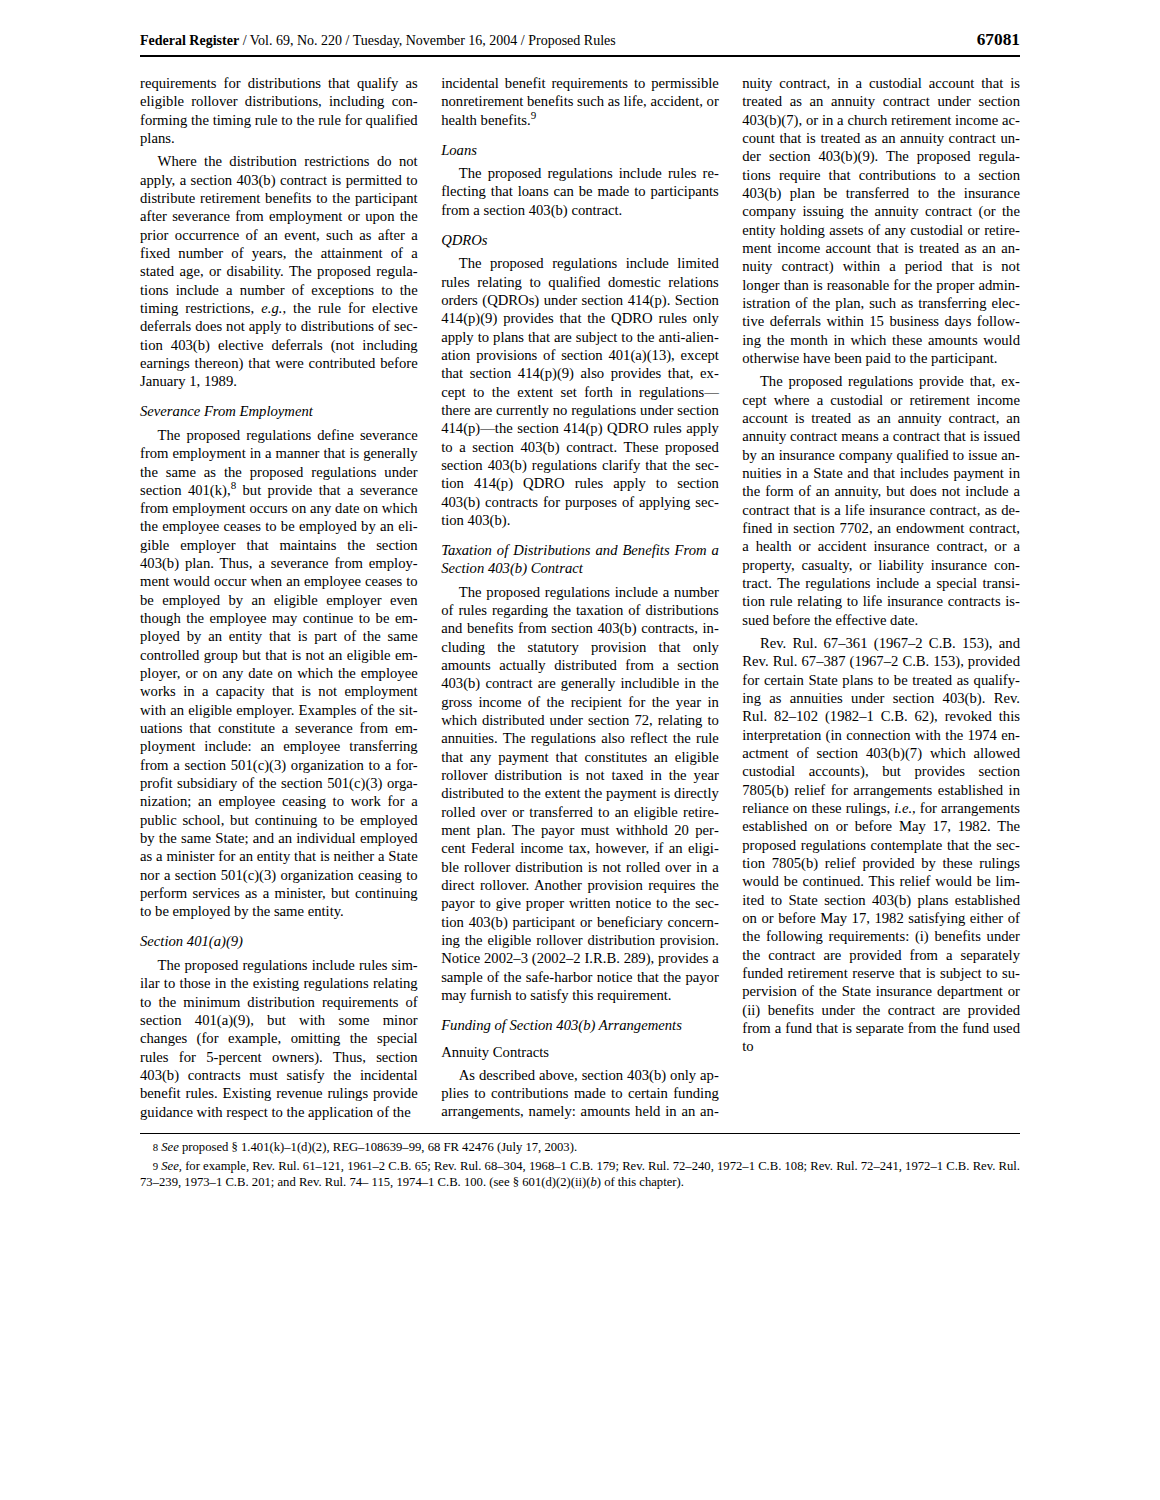Federal Register / Vol. 69, No. 220 / Tuesday, November 16, 2004 / Proposed Rules
67081
requirements for distributions that qualify as eligible rollover distributions, including conforming the timing rule to the rule for qualified plans.
Where the distribution restrictions do not apply, a section 403(b) contract is permitted to distribute retirement benefits to the participant after severance from employment or upon the prior occurrence of an event, such as after a fixed number of years, the attainment of a stated age, or disability. The proposed regulations include a number of exceptions to the timing restrictions, e.g., the rule for elective deferrals does not apply to distributions of section 403(b) elective deferrals (not including earnings thereon) that were contributed before January 1, 1989.
Severance From Employment
The proposed regulations define severance from employment in a manner that is generally the same as the proposed regulations under section 401(k),8 but provide that a severance from employment occurs on any date on which the employee ceases to be employed by an eligible employer that maintains the section 403(b) plan. Thus, a severance from employment would occur when an employee ceases to be employed by an eligible employer even though the employee may continue to be employed by an entity that is part of the same controlled group but that is not an eligible employer, or on any date on which the employee works in a capacity that is not employment with an eligible employer. Examples of the situations that constitute a severance from employment include: an employee transferring from a section 501(c)(3) organization to a for-profit subsidiary of the section 501(c)(3) organization; an employee ceasing to work for a public school, but continuing to be employed by the same State; and an individual employed as a minister for an entity that is neither a State nor a section 501(c)(3) organization ceasing to perform services as a minister, but continuing to be employed by the same entity.
Section 401(a)(9)
The proposed regulations include rules similar to those in the existing regulations relating to the minimum distribution requirements of section 401(a)(9), but with some minor changes (for example, omitting the special rules for 5-percent owners). Thus, section 403(b) contracts must satisfy the incidental benefit rules. Existing revenue rulings provide guidance with respect to the application of the
incidental benefit requirements to permissible nonretirement benefits such as life, accident, or health benefits.9
Loans
The proposed regulations include rules reflecting that loans can be made to participants from a section 403(b) contract.
QDROs
The proposed regulations include limited rules relating to qualified domestic relations orders (QDROs) under section 414(p). Section 414(p)(9) provides that the QDRO rules only apply to plans that are subject to the anti-alienation provisions of section 401(a)(13), except that section 414(p)(9) also provides that, except to the extent set forth in regulations—there are currently no regulations under section 414(p)—the section 414(p) QDRO rules apply to a section 403(b) contract. These proposed section 403(b) regulations clarify that the section 414(p) QDRO rules apply to section 403(b) contracts for purposes of applying section 403(b).
Taxation of Distributions and Benefits From a Section 403(b) Contract
The proposed regulations include a number of rules regarding the taxation of distributions and benefits from section 403(b) contracts, including the statutory provision that only amounts actually distributed from a section 403(b) contract are generally includible in the gross income of the recipient for the year in which distributed under section 72, relating to annuities. The regulations also reflect the rule that any payment that constitutes an eligible rollover distribution is not taxed in the year distributed to the extent the payment is directly rolled over or transferred to an eligible retirement plan. The payor must withhold 20 percent Federal income tax, however, if an eligible rollover distribution is not rolled over in a direct rollover. Another provision requires the payor to give proper written notice to the section 403(b) participant or beneficiary concerning the eligible rollover distribution provision. Notice 2002–3 (2002–2 I.R.B. 289), provides a sample of the safe-harbor notice that the payor may furnish to satisfy this requirement.
Funding of Section 403(b) Arrangements
Annuity Contracts
As described above, section 403(b) only applies to contributions made to certain funding arrangements, namely: amounts held in an annuity contract, in a custodial account that is treated as an annuity contract under section 403(b)(7), or in a church retirement income account that is treated as an annuity contract under section 403(b)(9). The proposed regulations require that contributions to a section 403(b) plan be transferred to the insurance company issuing the annuity contract (or the entity holding assets of any custodial or retirement income account that is treated as an annuity contract) within a period that is not longer than is reasonable for the proper administration of the plan, such as transferring elective deferrals within 15 business days following the month in which these amounts would otherwise have been paid to the participant.
The proposed regulations provide that, except where a custodial or retirement income account is treated as an annuity contract, an annuity contract means a contract that is issued by an insurance company qualified to issue annuities in a State and that includes payment in the form of an annuity, but does not include a contract that is a life insurance contract, as defined in section 7702, an endowment contract, a health or accident insurance contract, or a property, casualty, or liability insurance contract. The regulations include a special transition rule relating to life insurance contracts issued before the effective date.
Rev. Rul. 67–361 (1967–2 C.B. 153), and Rev. Rul. 67–387 (1967–2 C.B. 153), provided for certain State plans to be treated as qualifying as annuities under section 403(b). Rev. Rul. 82–102 (1982–1 C.B. 62), revoked this interpretation (in connection with the 1974 enactment of section 403(b)(7) which allowed custodial accounts), but provides section 7805(b) relief for arrangements established in reliance on these rulings, i.e., for arrangements established on or before May 17, 1982. The proposed regulations contemplate that the section 7805(b) relief provided by these rulings would be continued. This relief would be limited to State section 403(b) plans established on or before May 17, 1982 satisfying either of the following requirements: (i) benefits under the contract are provided from a separately funded retirement reserve that is subject to supervision of the State insurance department or (ii) benefits under the contract are provided from a fund that is separate from the fund used to
8 See proposed § 1.401(k)–1(d)(2), REG–108639–99, 68 FR 42476 (July 17, 2003).
9 See, for example, Rev. Rul. 61–121, 1961–2 C.B. 65; Rev. Rul. 68–304, 1968–1 C.B. 179; Rev. Rul. 72–240, 1972–1 C.B. 108; Rev. Rul. 72–241, 1972–1 C.B. Rev. Rul. 73–239, 1973–1 C.B. 201; and Rev. Rul. 74– 115, 1974–1 C.B. 100. (see § 601(d)(2)(ii)(b) of this chapter).